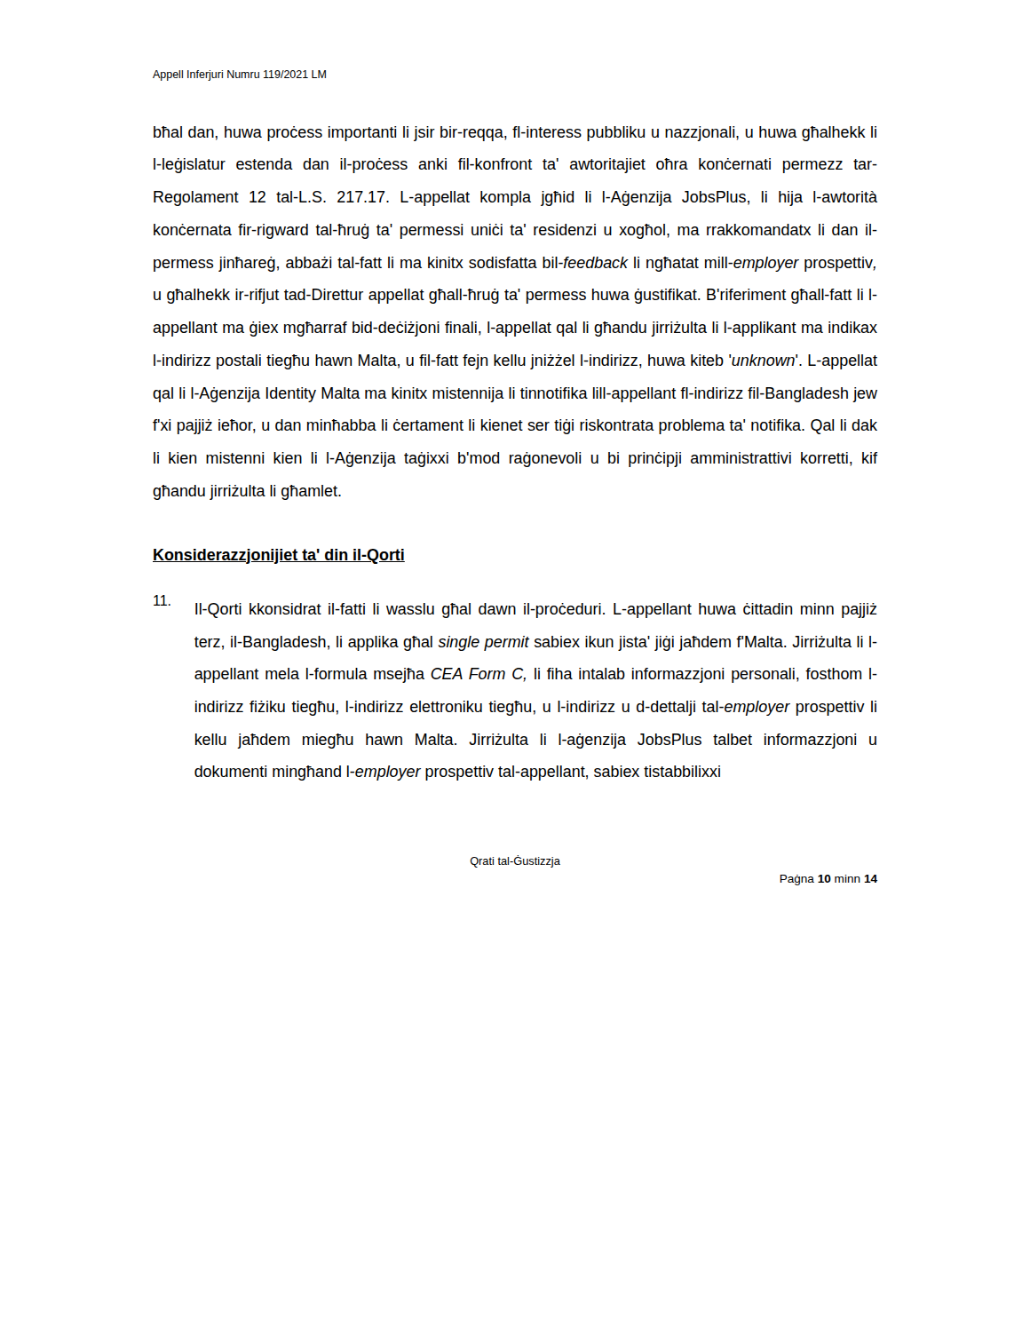Appell Inferjuri Numru 119/2021 LM
bħal dan, huwa proċess importanti li jsir bir-reqqa, fl-interess pubbliku u nazzjonali, u huwa għalhekk li l-leġislatur estenda dan il-proċess anki fil-konfront ta' awtoritajiet oħra konċernati permezz tar-Regolament 12 tal-L.S. 217.17. L-appellat kompla jgħid li l-Aġenzija JobsPlus, li hija l-awtorità konċernata fir-rigward tal-ħruġ ta' permessi uniċi ta' residenzi u xogħol, ma rrakkomandatx li dan il-permess jinħareġ, abbażi tal-fatt li ma kinitx sodisfatta bil-feedback li ngħatat mill-employer prospettiv, u għalhekk ir-rifjut tad-Direttur appellat għall-ħruġ ta' permess huwa ġustifikat. B'riferiment għall-fatt li l-appellant ma ġiex mgħarraf bid-deċiżjoni finali, l-appellat qal li għandu jirriżulta li l-applikant ma indikax l-indirizz postali tiegħu hawn Malta, u fil-fatt fejn kellu jniżżel l-indirizz, huwa kiteb 'unknown'. L-appellat qal li l-Aġenzija Identity Malta ma kinitx mistennija li tinnotifika lill-appellant fl-indirizz fil-Bangladesh jew f'xi pajjiż ieħor, u dan minħabba li ċertament li kienet ser tiġi riskontrata problema ta' notifika. Qal li dak li kien mistenni kien li l-Aġenzija taġixxi b'mod raġonevoli u bi prinċipji amministrattivi korretti, kif għandu jirriżulta li għamlet.
Konsiderazzjonijiet ta' din il-Qorti
11.
Il-Qorti kkonsidrat il-fatti li wasslu għal dawn il-proċeduri. L-appellant huwa ċittadin minn pajjiż terz, il-Bangladesh, li applika għal single permit sabiex ikun jista' jiġi jaħdem f'Malta. Jirriżulta li l-appellant mela l-formula msejħa CEA Form C, li fiha intalab informazzjoni personali, fosthom l-indirizz fiżiku tiegħu, l-indirizz elettroniku tiegħu, u l-indirizz u d-dettalji tal-employer prospettiv li kellu jaħdem miegħu hawn Malta. Jirriżulta li l-aġenzija JobsPlus talbet informazzjoni u dokumenti mingħand l-employer prospettiv tal-appellant, sabiex tistabbilixxi
Qrati tal-Ġustizzja
Paġna 10 minn 14